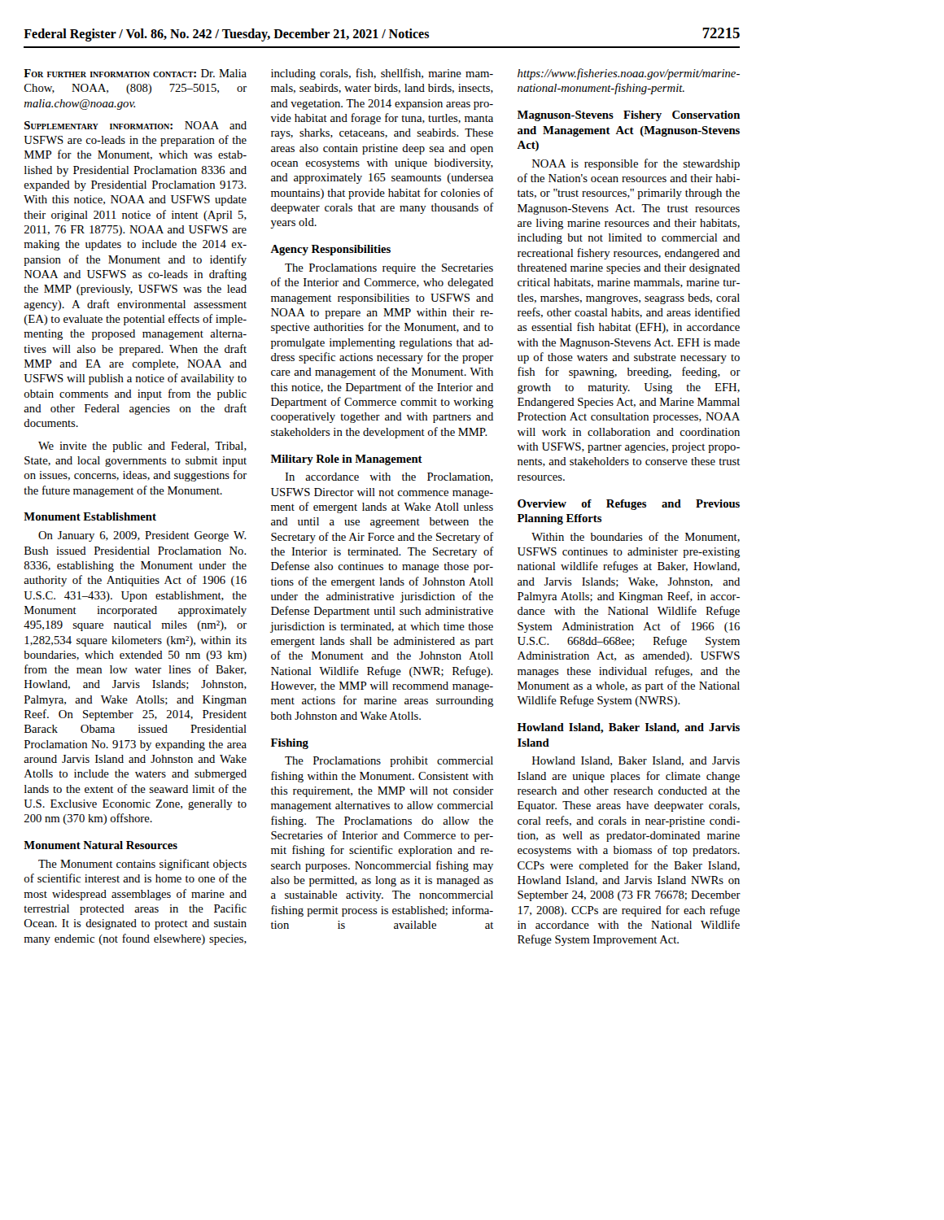Federal Register / Vol. 86, No. 242 / Tuesday, December 21, 2021 / Notices 72215
For further information contact: Dr. Malia Chow, NOAA, (808) 725–5015, or malia.chow@noaa.gov.
Supplementary information: NOAA and USFWS are co-leads in the preparation of the MMP for the Monument, which was established by Presidential Proclamation 8336 and expanded by Presidential Proclamation 9173. With this notice, NOAA and USFWS update their original 2011 notice of intent (April 5, 2011, 76 FR 18775). NOAA and USFWS are making the updates to include the 2014 expansion of the Monument and to identify NOAA and USFWS as co-leads in drafting the MMP (previously, USFWS was the lead agency). A draft environmental assessment (EA) to evaluate the potential effects of implementing the proposed management alternatives will also be prepared. When the draft MMP and EA are complete, NOAA and USFWS will publish a notice of availability to obtain comments and input from the public and other Federal agencies on the draft documents.
We invite the public and Federal, Tribal, State, and local governments to submit input on issues, concerns, ideas, and suggestions for the future management of the Monument.
Monument Establishment
On January 6, 2009, President George W. Bush issued Presidential Proclamation No. 8336, establishing the Monument under the authority of the Antiquities Act of 1906 (16 U.S.C. 431–433). Upon establishment, the Monument incorporated approximately 495,189 square nautical miles (nm²), or 1,282,534 square kilometers (km²), within its boundaries, which extended 50 nm (93 km) from the mean low water lines of Baker, Howland, and Jarvis Islands; Johnston, Palmyra, and Wake Atolls; and Kingman Reef. On September 25, 2014, President Barack Obama issued Presidential Proclamation No. 9173 by expanding the area around Jarvis Island and Johnston and Wake Atolls to include the waters and submerged lands to the extent of the seaward limit of the U.S. Exclusive Economic Zone, generally to 200 nm (370 km) offshore.
Monument Natural Resources
The Monument contains significant objects of scientific interest and is home to one of the most widespread assemblages of marine and terrestrial protected areas in the Pacific Ocean. It is designated to protect and sustain many endemic (not found elsewhere) species, including corals, fish, shellfish, marine mammals, seabirds, water birds, land birds, insects, and vegetation. The 2014 expansion areas provide habitat and forage for tuna, turtles, manta rays, sharks, cetaceans, and seabirds. These areas also contain pristine deep sea and open ocean ecosystems with unique biodiversity, and approximately 165 seamounts (undersea mountains) that provide habitat for colonies of deepwater corals that are many thousands of years old.
Agency Responsibilities
The Proclamations require the Secretaries of the Interior and Commerce, who delegated management responsibilities to USFWS and NOAA to prepare an MMP within their respective authorities for the Monument, and to promulgate implementing regulations that address specific actions necessary for the proper care and management of the Monument. With this notice, the Department of the Interior and Department of Commerce commit to working cooperatively together and with partners and stakeholders in the development of the MMP.
Military Role in Management
In accordance with the Proclamation, USFWS Director will not commence management of emergent lands at Wake Atoll unless and until a use agreement between the Secretary of the Air Force and the Secretary of the Interior is terminated. The Secretary of Defense also continues to manage those portions of the emergent lands of Johnston Atoll under the administrative jurisdiction of the Defense Department until such administrative jurisdiction is terminated, at which time those emergent lands shall be administered as part of the Monument and the Johnston Atoll National Wildlife Refuge (NWR; Refuge). However, the MMP will recommend management actions for marine areas surrounding both Johnston and Wake Atolls.
Fishing
The Proclamations prohibit commercial fishing within the Monument. Consistent with this requirement, the MMP will not consider management alternatives to allow commercial fishing. The Proclamations do allow the Secretaries of Interior and Commerce to permit fishing for scientific exploration and research purposes. Noncommercial fishing may also be permitted, as long as it is managed as a sustainable activity. The noncommercial fishing permit process is established; information is available at https://www.fisheries.noaa.gov/permit/marine-national-monument-fishing-permit.
Magnuson-Stevens Fishery Conservation and Management Act (Magnuson-Stevens Act)
NOAA is responsible for the stewardship of the Nation's ocean resources and their habitats, or ''trust resources,'' primarily through the Magnuson-Stevens Act. The trust resources are living marine resources and their habitats, including but not limited to commercial and recreational fishery resources, endangered and threatened marine species and their designated critical habitats, marine mammals, marine turtles, marshes, mangroves, seagrass beds, coral reefs, other coastal habits, and areas identified as essential fish habitat (EFH), in accordance with the Magnuson-Stevens Act. EFH is made up of those waters and substrate necessary to fish for spawning, breeding, feeding, or growth to maturity. Using the EFH, Endangered Species Act, and Marine Mammal Protection Act consultation processes, NOAA will work in collaboration and coordination with USFWS, partner agencies, project proponents, and stakeholders to conserve these trust resources.
Overview of Refuges and Previous Planning Efforts
Within the boundaries of the Monument, USFWS continues to administer pre-existing national wildlife refuges at Baker, Howland, and Jarvis Islands; Wake, Johnston, and Palmyra Atolls; and Kingman Reef, in accordance with the National Wildlife Refuge System Administration Act of 1966 (16 U.S.C. 668dd–668ee; Refuge System Administration Act, as amended). USFWS manages these individual refuges, and the Monument as a whole, as part of the National Wildlife Refuge System (NWRS).
Howland Island, Baker Island, and Jarvis Island
Howland Island, Baker Island, and Jarvis Island are unique places for climate change research and other research conducted at the Equator. These areas have deepwater corals, coral reefs, and corals in near-pristine condition, as well as predator-dominated marine ecosystems with a biomass of top predators. CCPs were completed for the Baker Island, Howland Island, and Jarvis Island NWRs on September 24, 2008 (73 FR 76678; December 17, 2008). CCPs are required for each refuge in accordance with the National Wildlife Refuge System Improvement Act.